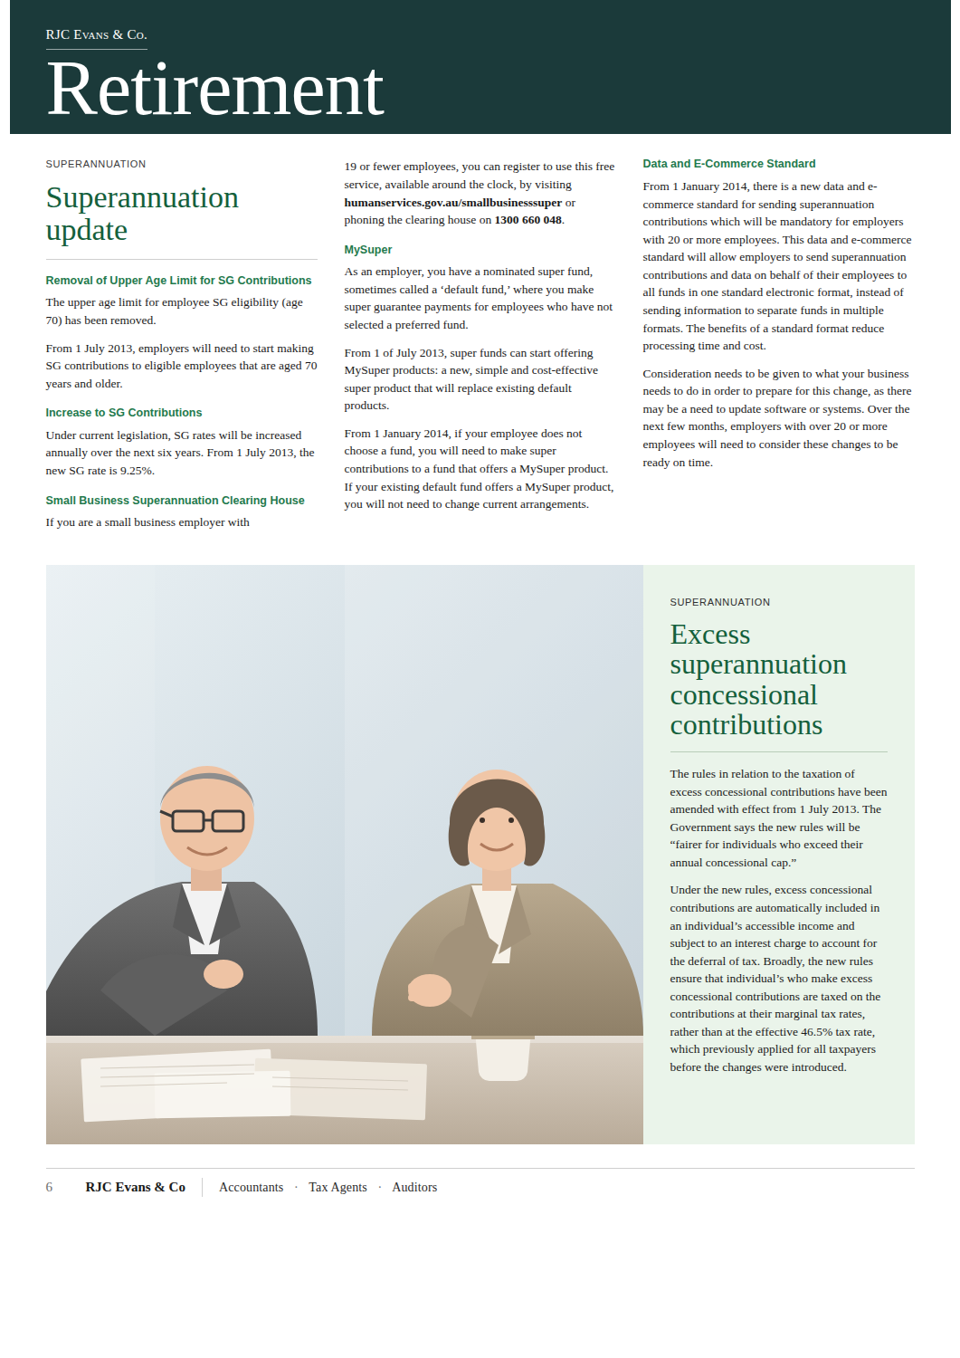RJC Evans & Co.
Retirement
Superannuation
Superannuation update
Removal of Upper Age Limit for SG Contributions
The upper age limit for employee SG eligibility (age 70) has been removed.
From 1 July 2013, employers will need to start making SG contributions to eligible employees that are aged 70 years and older.
Increase to SG Contributions
Under current legislation, SG rates will be increased annually over the next six years. From 1 July 2013, the new SG rate is 9.25%.
Small Business Superannuation Clearing House
If you are a small business employer with
19 or fewer employees, you can register to use this free service, available around the clock, by visiting humanservices.gov.au/smallbusinesssuper or phoning the clearing house on 1300 660 048.
MySuper
As an employer, you have a nominated super fund, sometimes called a ‘default fund,’ where you make super guarantee payments for employees who have not selected a preferred fund.
From 1 of July 2013, super funds can start offering MySuper products: a new, simple and cost-effective super product that will replace existing default products.
From 1 January 2014, if your employee does not choose a fund, you will need to make super contributions to a fund that offers a MySuper product. If your existing default fund offers a MySuper product, you will not need to change current arrangements.
Data and E-Commerce Standard
From 1 January 2014, there is a new data and e-commerce standard for sending superannuation contributions which will be mandatory for employers with 20 or more employees. This data and e-commerce standard will allow employers to send superannuation contributions and data on behalf of their employees to all funds in one standard electronic format, instead of sending information to separate funds in multiple formats. The benefits of a standard format reduce processing time and cost.
Consideration needs to be given to what your business needs to do in order to prepare for this change, as there may be a need to update software or systems. Over the next few months, employers with over 20 or more employees will need to consider these changes to be ready on time.
Superannuation
Excess superannuation concessional contributions
The rules in relation to the taxation of excess concessional contributions have been amended with effect from 1 July 2013. The Government says the new rules will be “fairer for individuals who exceed their annual concessional cap.”
Under the new rules, excess concessional contributions are automatically included in an individual’s accessible income and subject to an interest charge to account for the deferral of tax. Broadly, the new rules ensure that individual’s who make excess concessional contributions are taxed on the contributions at their marginal tax rates, rather than at the effective 46.5% tax rate, which previously applied for all taxpayers before the changes were introduced.
6
RJC Evans & Co
Accountants · Tax Agents · Auditors